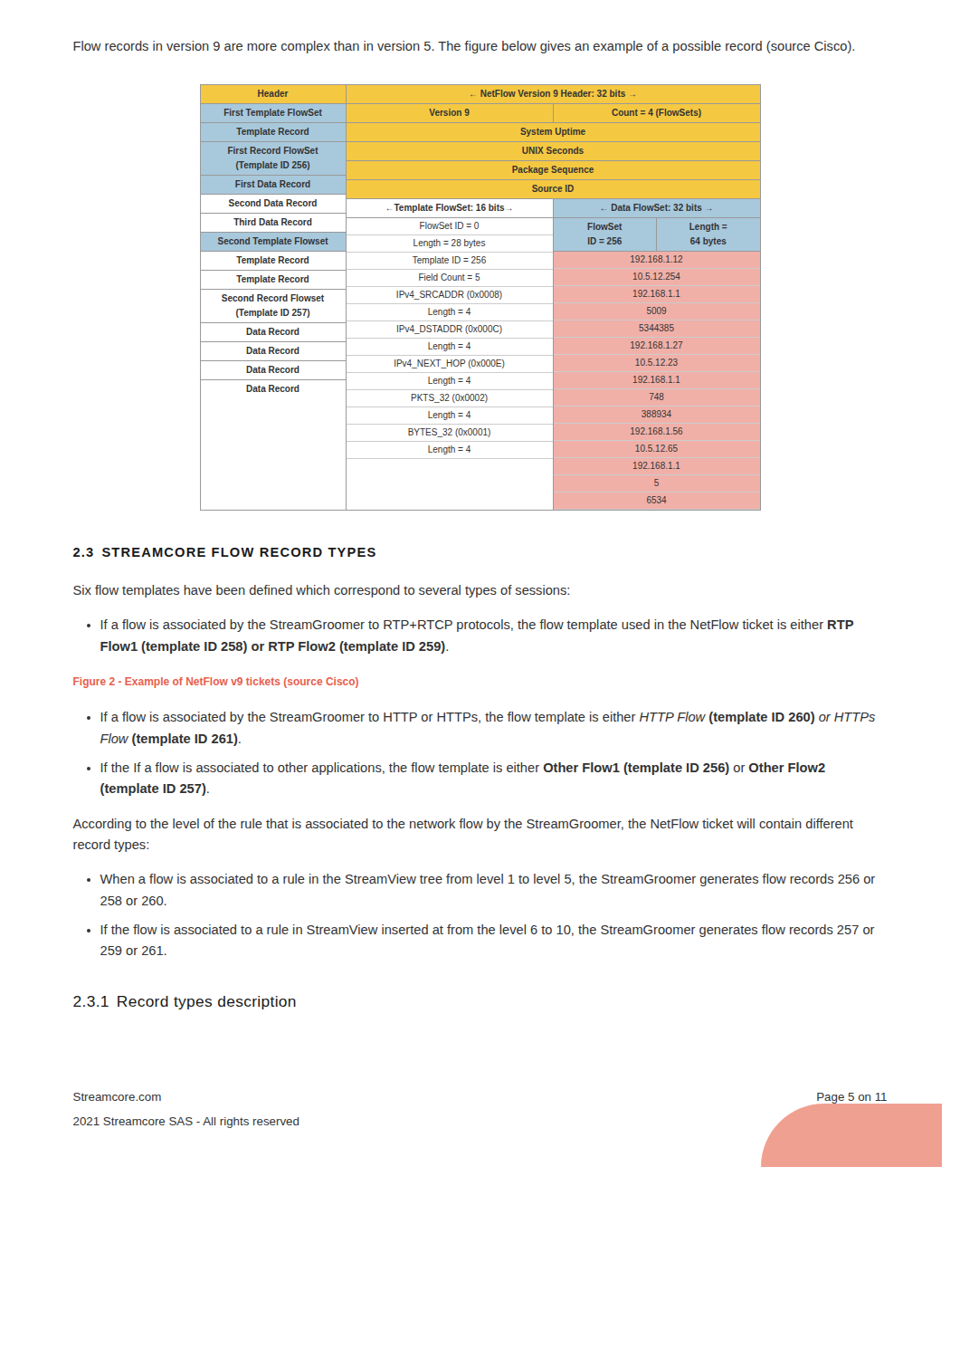Flow records in version 9 are more complex than in version 5. The figure below gives an example of a possible record (source Cisco).
Header
First Template FlowSet
Template Record
First Record FlowSet
(Template ID 256)
First Data Record
Second Data Record
Third Data Record
Second Template Flowset
Template Record
Template Record
Second Record Flowset
(Template ID 257)
Data Record
Data Record
Data Record
Data Record
← NetFlow Version 9 Header: 32 bits →
Version 9 Count = 4 (FlowSets)
System Uptime
UNIX Seconds
Package Sequence
Source ID
←Template FlowSet: 16 bits→
FlowSet ID = 0
Length = 28 bytes
Template ID = 256
Field Count = 5
IPv4_SRCADDR (0x0008)
Length = 4
IPv4_DSTADDR (0x000C)
Length = 4
IPv4_NEXT_HOP (0x000E)
Length = 4
PKTS_32 (0x0002)
Length = 4
BYTES_32 (0x0001)
Length = 4
← Data FlowSet: 32 bits →
FlowSet
ID = 256 Length =
64 bytes
192.168.1.12
10.5.12.254
192.168.1.1
5009
5344385
192.168.1.27
10.5.12.23
192.168.1.1
748
388934
192.168.1.56
10.5.12.65
192.168.1.1
5
6534
2.3 STREAMCORE FLOW RECORD TYPES
Six flow templates have been defined which correspond to several types of sessions:
If a flow is associated by the StreamGroomer to RTP+RTCP protocols, the flow template used in the NetFlow ticket is either RTP Flow1 (template ID 258) or RTP Flow2 (template ID 259).
Figure 2 - Example of NetFlow v9 tickets (source Cisco)
If a flow is associated by the StreamGroomer to HTTP or HTTPs, the flow template is either HTTP Flow (template ID 260) or HTTPs Flow (template ID 261).
If the If a flow is associated to other applications, the flow template is either Other Flow1 (template ID 256) or Other Flow2 (template ID 257).
According to the level of the rule that is associated to the network flow by the StreamGroomer, the NetFlow ticket will contain different record types:
When a flow is associated to a rule in the StreamView tree from level 1 to level 5, the StreamGroomer generates flow records 256 or 258 or 260.
If the flow is associated to a rule in StreamView inserted at from the level 6 to 10, the StreamGroomer generates flow records 257 or 259 or 261.
2.3.1 Record types description
Streamcore.com Page 5 on 11
2021 Streamcore SAS - All rights reserved